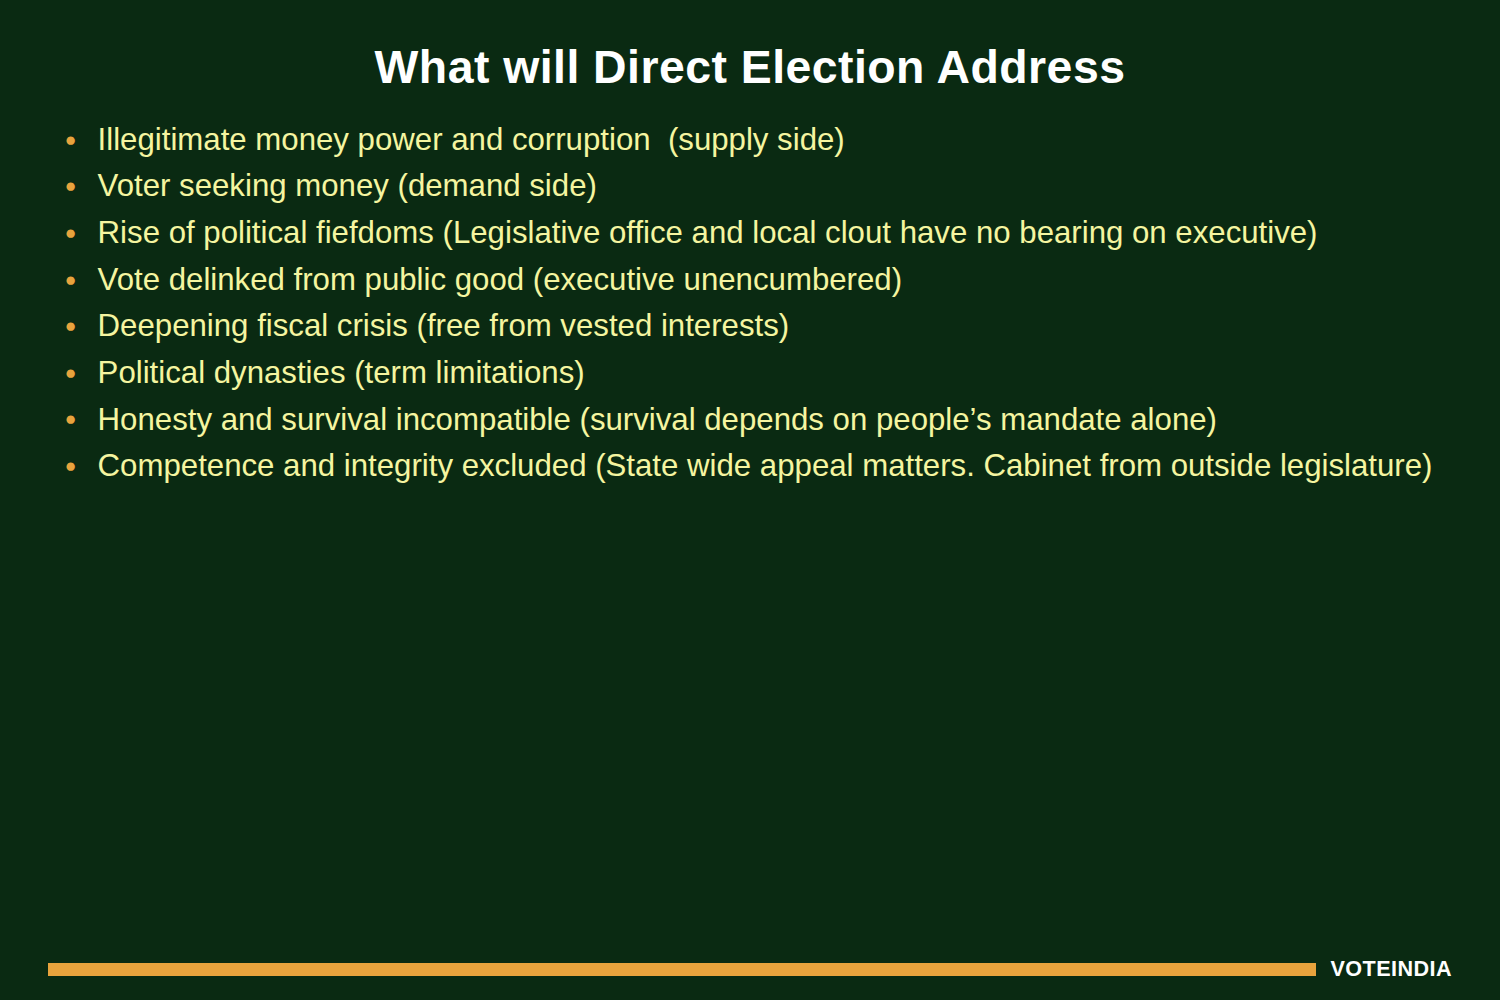What will Direct Election Address
Illegitimate money power and corruption (supply side)
Voter seeking money (demand side)
Rise of political fiefdoms (Legislative office and local clout have no bearing on executive)
Vote delinked from public good (executive unencumbered)
Deepening fiscal crisis (free from vested interests)
Political dynasties (term limitations)
Honesty and survival incompatible (survival depends on people’s mandate alone)
Competence and integrity excluded (State wide appeal matters. Cabinet from outside legislature)
VOTEINDIA